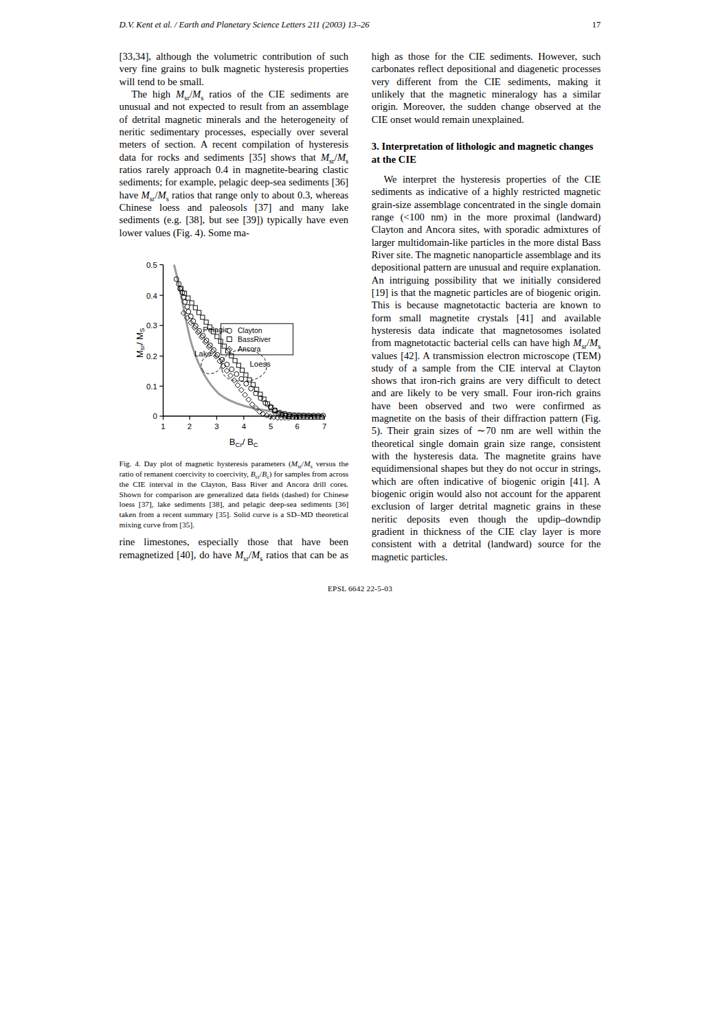D.V. Kent et al. / Earth and Planetary Science Letters 211 (2003) 13–26 17
[33,34], although the volumetric contribution of such very fine grains to bulk magnetic hysteresis properties will tend to be small.
The high Msr/Ms ratios of the CIE sediments are unusual and not expected to result from an assemblage of detrital magnetic minerals and the heterogeneity of neritic sedimentary processes, especially over several meters of section. A recent compilation of hysteresis data for rocks and sediments [35] shows that Msr/Ms ratios rarely approach 0.4 in magnetite-bearing clastic sediments; for example, pelagic deep-sea sediments [36] have Msr/Ms ratios that range only to about 0.3, whereas Chinese loess and paleosols [37] and many lake sediments (e.g. [38], but see [39]) typically have even lower values (Fig. 4). Some ma-
0 0.1 0.2 0.3 0.4 0.5 1 2 3 4 5 6 7 Msr/ MS BCr/ BC Pelagic Lake Loess Clayton BassRiver Ancora
Fig. 4. Day plot of magnetic hysteresis parameters (Msr/Ms versus the ratio of remanent coercivity to coercivity, Bcr/Bc) for samples from across the CIE interval in the Clayton, Bass River and Ancora drill cores. Shown for comparison are generalized data fields (dashed) for Chinese loess [37], lake sediments [38], and pelagic deep-sea sediments [36] taken from a recent summary [35]. Solid curve is a SD–MD theoretical mixing curve from [35].
rine limestones, especially those that have been remagnetized [40], do have Msr/Ms ratios that can be as high as those for the CIE sediments. However, such carbonates reflect depositional and diagenetic processes very different from the CIE sediments, making it unlikely that the magnetic mineralogy has a similar origin. Moreover, the sudden change observed at the CIE onset would remain unexplained.
3. Interpretation of lithologic and magnetic changes at the CIE
We interpret the hysteresis properties of the CIE sediments as indicative of a highly restricted magnetic grain-size assemblage concentrated in the single domain range (<100 nm) in the more proximal (landward) Clayton and Ancora sites, with sporadic admixtures of larger multidomain-like particles in the more distal Bass River site. The magnetic nanoparticle assemblage and its depositional pattern are unusual and require explanation. An intriguing possibility that we initially considered [19] is that the magnetic particles are of biogenic origin. This is because magnetotactic bacteria are known to form small magnetite crystals [41] and available hysteresis data indicate that magnetosomes isolated from magnetotactic bacterial cells can have high Msr/Ms values [42]. A transmission electron microscope (TEM) study of a sample from the CIE interval at Clayton shows that iron-rich grains are very difficult to detect and are likely to be very small. Four iron-rich grains have been observed and two were confirmed as magnetite on the basis of their diffraction pattern (Fig. 5). Their grain sizes of ∼70 nm are well within the theoretical single domain grain size range, consistent with the hysteresis data. The magnetite grains have equidimensional shapes but they do not occur in strings, which are often indicative of biogenic origin [41]. A biogenic origin would also not account for the apparent exclusion of larger detrital magnetic grains in these neritic deposits even though the updip–downdip gradient in thickness of the CIE clay layer is more consistent with a detrital (landward) source for the magnetic particles.
EPSL 6642 22-5-03